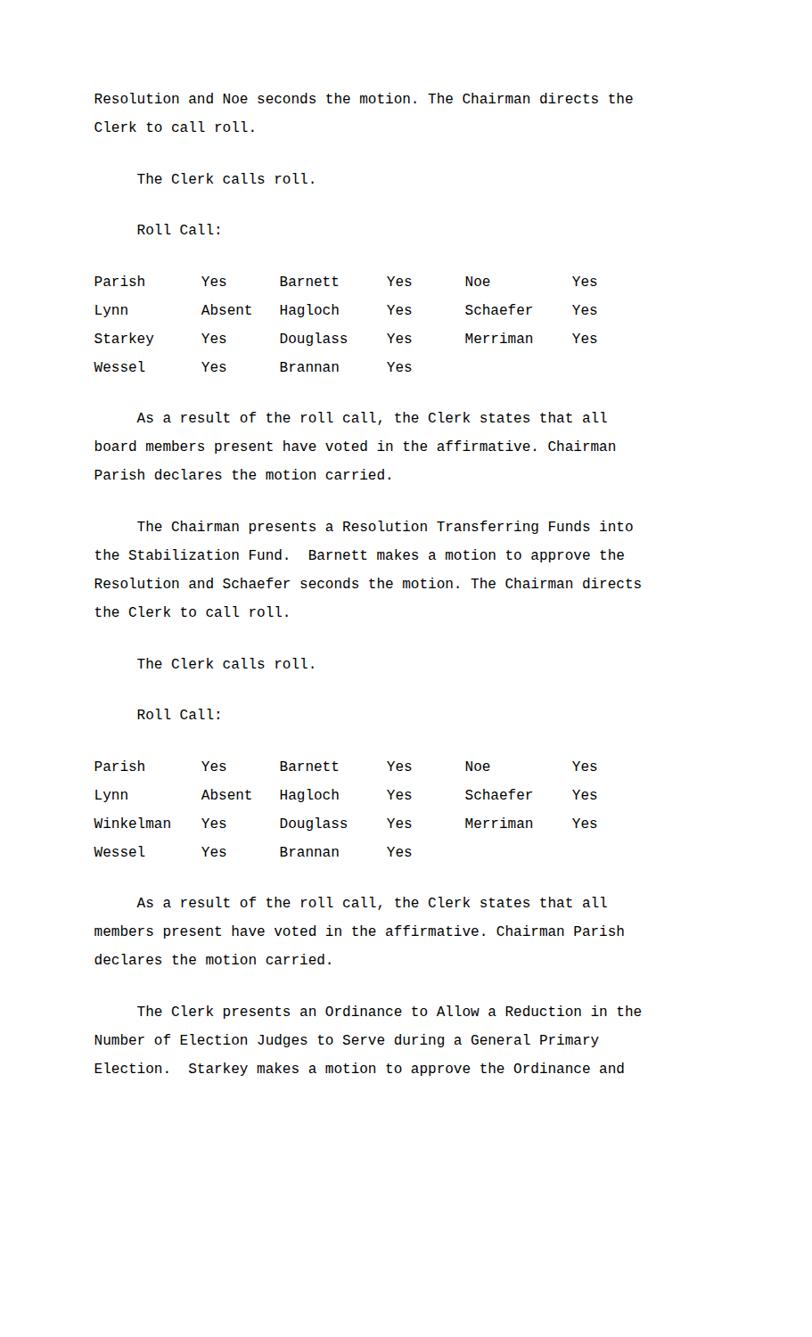Resolution and Noe seconds the motion. The Chairman directs the Clerk to call roll.
The Clerk calls roll.
Roll Call:
| Parish | Yes | Barnett | Yes | Noe | Yes |
| Lynn | Absent | Hagloch | Yes | Schaefer | Yes |
| Starkey | Yes | Douglass | Yes | Merriman | Yes |
| Wessel | Yes | Brannan | Yes | | |
As a result of the roll call, the Clerk states that all board members present have voted in the affirmative. Chairman Parish declares the motion carried.
The Chairman presents a Resolution Transferring Funds into the Stabilization Fund. Barnett makes a motion to approve the Resolution and Schaefer seconds the motion. The Chairman directs the Clerk to call roll.
The Clerk calls roll.
Roll Call:
| Parish | Yes | Barnett | Yes | Noe | Yes |
| Lynn | Absent | Hagloch | Yes | Schaefer | Yes |
| Winkelman | Yes | Douglass | Yes | Merriman | Yes |
| Wessel | Yes | Brannan | Yes | | |
As a result of the roll call, the Clerk states that all members present have voted in the affirmative. Chairman Parish declares the motion carried.
The Clerk presents an Ordinance to Allow a Reduction in the Number of Election Judges to Serve during a General Primary Election. Starkey makes a motion to approve the Ordinance and